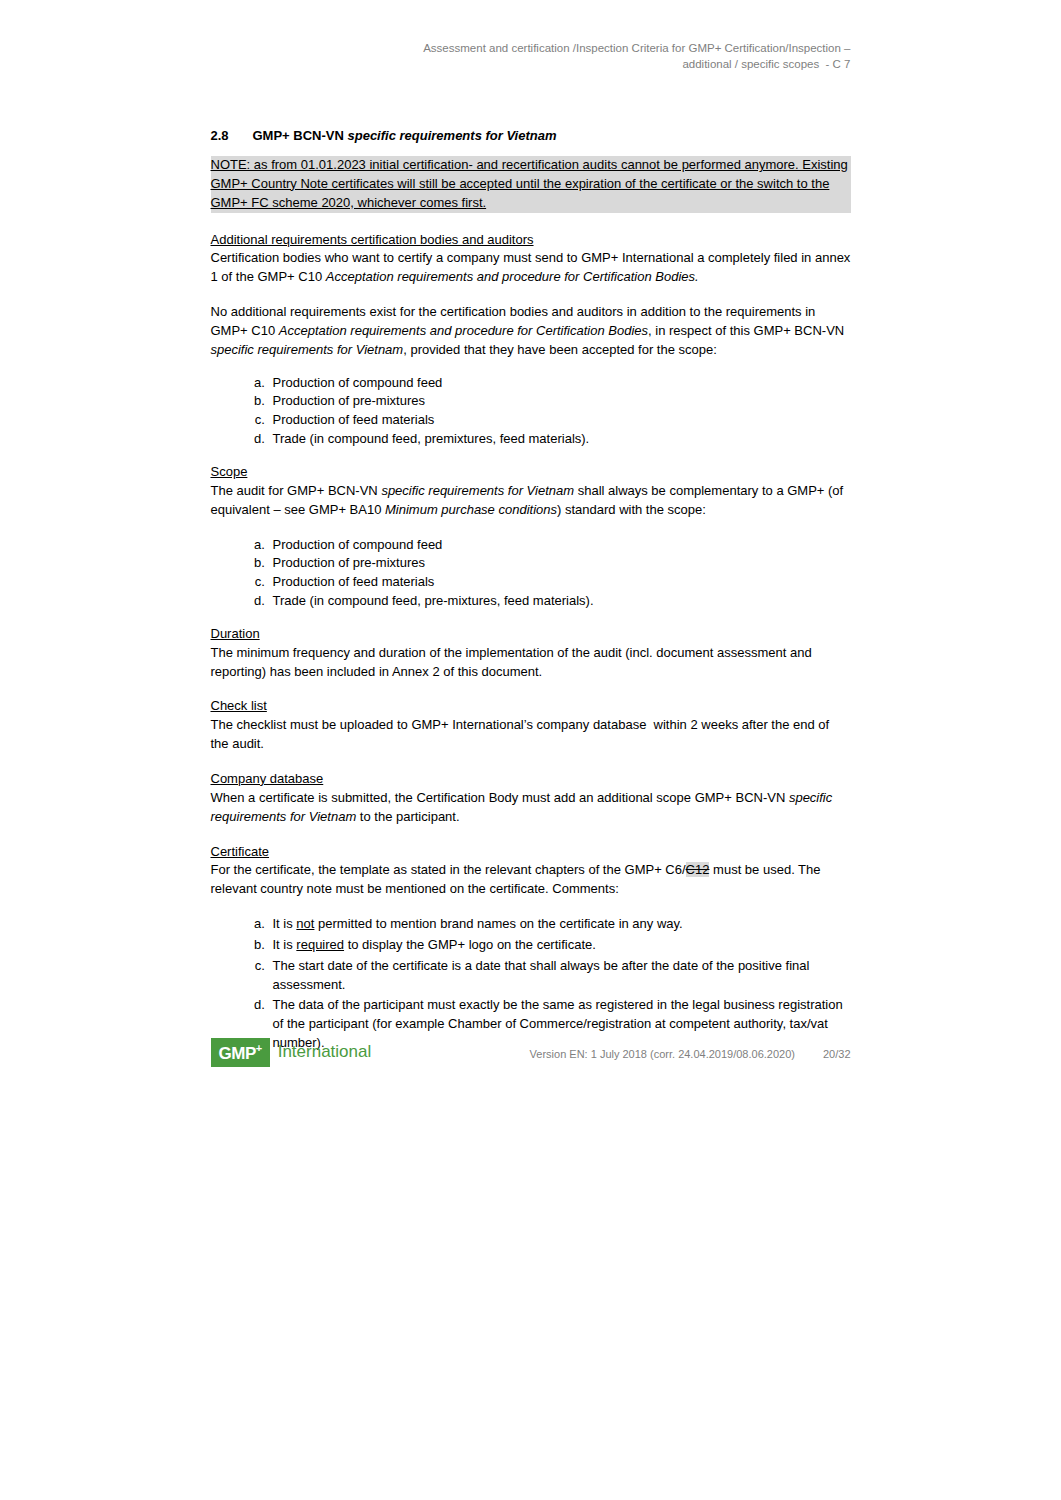Assessment and certification /Inspection Criteria for GMP+ Certification/Inspection –
additional / specific scopes - C 7
2.8 GMP+ BCN-VN specific requirements for Vietnam
NOTE: as from 01.01.2023 initial certification- and recertification audits cannot be performed anymore. Existing GMP+ Country Note certificates will still be accepted until the expiration of the certificate or the switch to the GMP+ FC scheme 2020, whichever comes first.
Additional requirements certification bodies and auditors
Certification bodies who want to certify a company must send to GMP+ International a completely filed in annex 1 of the GMP+ C10 Acceptation requirements and procedure for Certification Bodies.
No additional requirements exist for the certification bodies and auditors in addition to the requirements in GMP+ C10 Acceptation requirements and procedure for Certification Bodies, in respect of this GMP+ BCN-VN specific requirements for Vietnam, provided that they have been accepted for the scope:
Production of compound feed
Production of pre-mixtures
Production of feed materials
Trade (in compound feed, premixtures, feed materials).
Scope
The audit for GMP+ BCN-VN specific requirements for Vietnam shall always be complementary to a GMP+ (of equivalent – see GMP+ BA10 Minimum purchase conditions) standard with the scope:
Production of compound feed
Production of pre-mixtures
Production of feed materials
Trade (in compound feed, pre-mixtures, feed materials).
Duration
The minimum frequency and duration of the implementation of the audit (incl. document assessment and reporting) has been included in Annex 2 of this document.
Check list
The checklist must be uploaded to GMP+ International’s company database within 2 weeks after the end of the audit.
Company database
When a certificate is submitted, the Certification Body must add an additional scope GMP+ BCN-VN specific requirements for Vietnam to the participant.
Certificate
For the certificate, the template as stated in the relevant chapters of the GMP+ C6/C12 must be used. The relevant country note must be mentioned on the certificate. Comments:
It is not permitted to mention brand names on the certificate in any way.
It is required to display the GMP+ logo on the certificate.
The start date of the certificate is a date that shall always be after the date of the positive final assessment.
The data of the participant must exactly be the same as registered in the legal business registration of the participant (for example Chamber of Commerce/registration at competent authority, tax/vat number).
GMP+ International
Version EN: 1 July 2018 (corr. 24.04.2019/08.06.2020)20/32